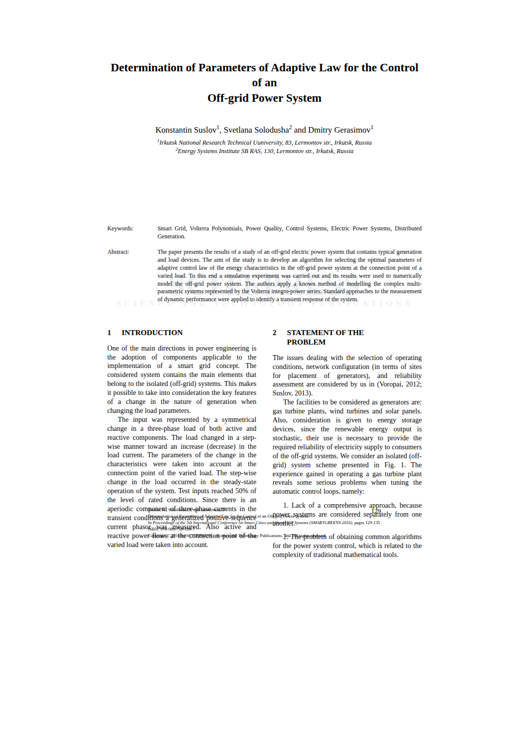SCITEPRESSSCIENCE AND TECHNOLOGY PUBLICATIONS
Determination of Parameters of Adaptive Law for the Control of an
Off-grid Power System
Konstantin Suslov1, Svetlana Solodusha2 and Dmitry Gerasimov1
1Irkutsk National Research Technical Uuniversity, 83, Lermontov str., Irkutsk, Russia
2Energy Systems Institute SB RAS, 130, Lermontov str., Irkutsk, Russia
Keywords:
Smart Grid, Volterra Polynomials, Power Quality, Control Systems, Electric Power Systems, Distributed Generation.
Abstract:
The paper presents the results of a study of an off-grid electric power system that contains typical generation and load devices. The aim of the study is to develop an algorithm for selecting the optimal parameters of adaptive control law of the energy characteristics in the off-grid power system at the connection point of a varied load. To this end a simulation experiment was carried out and its results were used to numerically model the off-grid power system. The authors apply a known method of modelling the complex multi-parametric systems represented by the Volterra integro-power series. Standard approaches to the measurement of dynamic performance were applied to identify a transient response of the system.
1 INTRODUCTION
One of the main directions in power engineering is the adoption of components applicable to the implementation of a smart grid concept. The considered system contains the main elements that belong to the isolated (off-grid) systems. This makes it possible to take into consideration the key features of a change in the nature of generation when changing the load parameters.
The input was represented by a symmetrical change in a three-phase load of both active and reactive components. The load changed in a step-wise manner toward an increase (decrease) in the load current. The parameters of the change in the characteristics were taken into account at the connection point of the varied load. The step-wise change in the load occurred in the steady-state operation of the system. Test inputs reached 50% of the level of rated conditions. Since there is an aperiodic component of three-phase currents in the transient conditions a generalized positive-sequence current phasor was measured. Also active and reactive power flows at the connection point of the varied load were taken into account.
2 STATEMENT OF THE
PROBLEM
The issues dealing with the selection of operating conditions, network configuration (in terms of sites for placement of generators), and reliability assessment are considered by us in (Voropai, 2012; Suslov, 2013).
The facilities to be considered as generators are: gas turbine plants, wind turbines and solar panels. Also, consideration is given to energy storage devices, since the renewable energy output is stochastic, their use is necessary to provide the required reliability of electricity supply to consumers of the off-grid systems. We consider an isolated (off-grid) system scheme presented in Fig. 1. The experience gained in operating a gas turbine plant reveals some serious problems when tuning the automatic control loops, namely:
1. Lack of a comprehensive approach, because power systems are considered separately from one another.
2. The problem of obtaining common algorithms for the power system control, which is related to the complexity of traditional mathematical tools.
129
Suslov, K., Solodusha, S. and Gerasimov, D.
Determination of Parameters of Adaptive Law for the Control of an Off-grid Power System.
In Proceedings of the 5th International Conference on Smart Cities and Green ICT Systems (SMARTGREENS 2016), pages 129-135
ISBN: 978-989-758-184-7
Copyright © 2016 by SCITEPRESS – Science and Technology Publications, Lda. All rights reserved